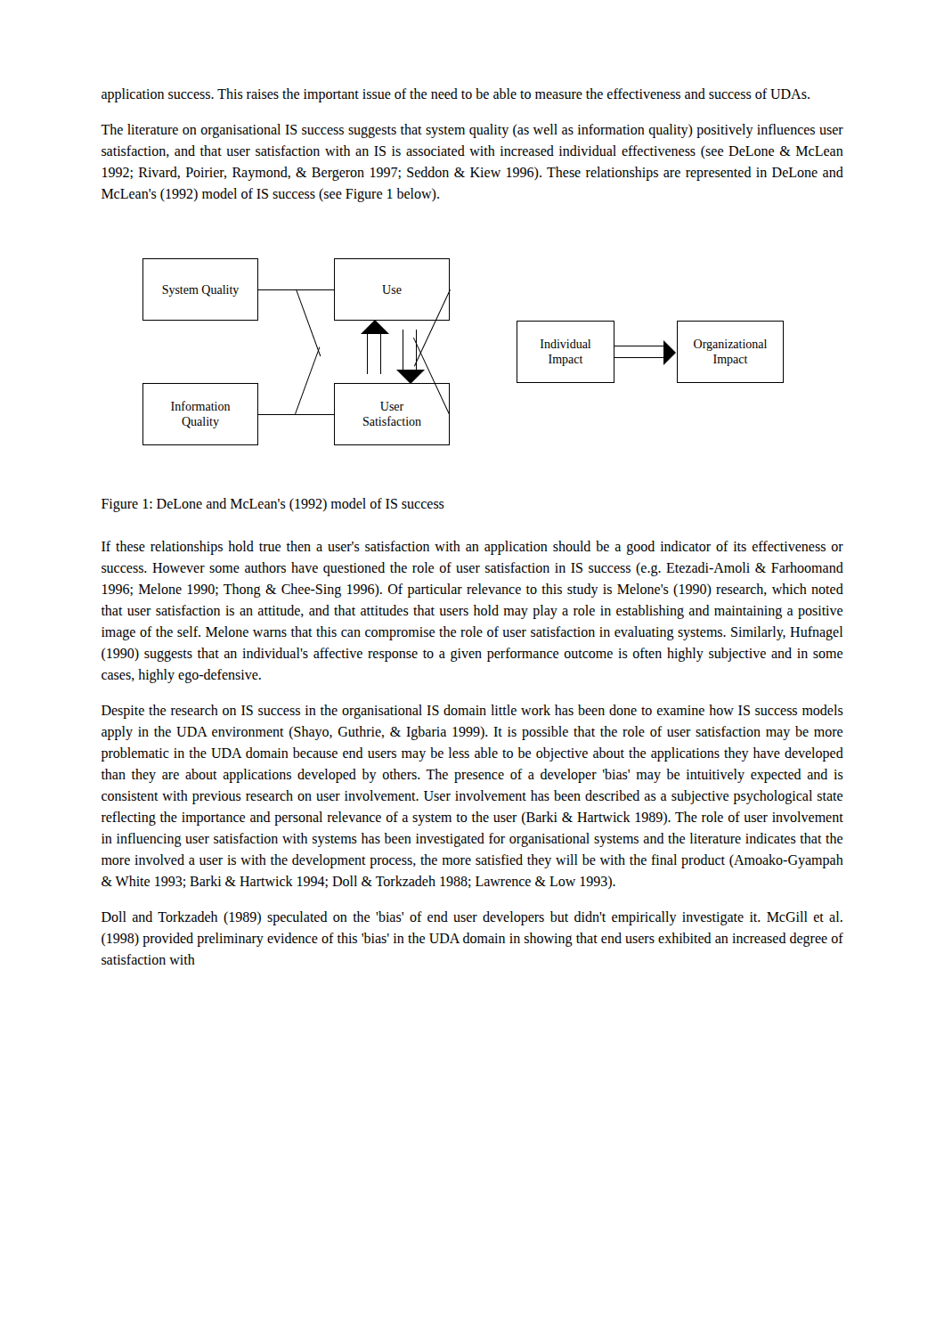application success. This raises the important issue of the need to be able to measure the effectiveness and success of UDAs.
The literature on organisational IS success suggests that system quality (as well as information quality) positively influences user satisfaction, and that user satisfaction with an IS is associated with increased individual effectiveness (see DeLone & McLean 1992; Rivard, Poirier, Raymond, & Bergeron 1997; Seddon & Kiew 1996). These relationships are represented in DeLone and McLean's (1992) model of IS success (see Figure 1 below).
System Quality
Information
Quality
Use
User
Satisfaction
Individual
Impact
Organizational
Impact
Figure 1: DeLone and McLean's (1992) model of IS success
If these relationships hold true then a user's satisfaction with an application should be a good indicator of its effectiveness or success. However some authors have questioned the role of user satisfaction in IS success (e.g. Etezadi-Amoli & Farhoomand 1996; Melone 1990; Thong & Chee-Sing 1996). Of particular relevance to this study is Melone's (1990) research, which noted that user satisfaction is an attitude, and that attitudes that users hold may play a role in establishing and maintaining a positive image of the self. Melone warns that this can compromise the role of user satisfaction in evaluating systems. Similarly, Hufnagel (1990) suggests that an individual's affective response to a given performance outcome is often highly subjective and in some cases, highly ego-defensive.
Despite the research on IS success in the organisational IS domain little work has been done to examine how IS success models apply in the UDA environment (Shayo, Guthrie, & Igbaria 1999). It is possible that the role of user satisfaction may be more problematic in the UDA domain because end users may be less able to be objective about the applications they have developed than they are about applications developed by others. The presence of a developer 'bias' may be intuitively expected and is consistent with previous research on user involvement. User involvement has been described as a subjective psychological state reflecting the importance and personal relevance of a system to the user (Barki & Hartwick 1989). The role of user involvement in influencing user satisfaction with systems has been investigated for organisational systems and the literature indicates that the more involved a user is with the development process, the more satisfied they will be with the final product (Amoako-Gyampah & White 1993; Barki & Hartwick 1994; Doll & Torkzadeh 1988; Lawrence & Low 1993).
Doll and Torkzadeh (1989) speculated on the 'bias' of end user developers but didn't empirically investigate it. McGill et al. (1998) provided preliminary evidence of this 'bias' in the UDA domain in showing that end users exhibited an increased degree of satisfaction with